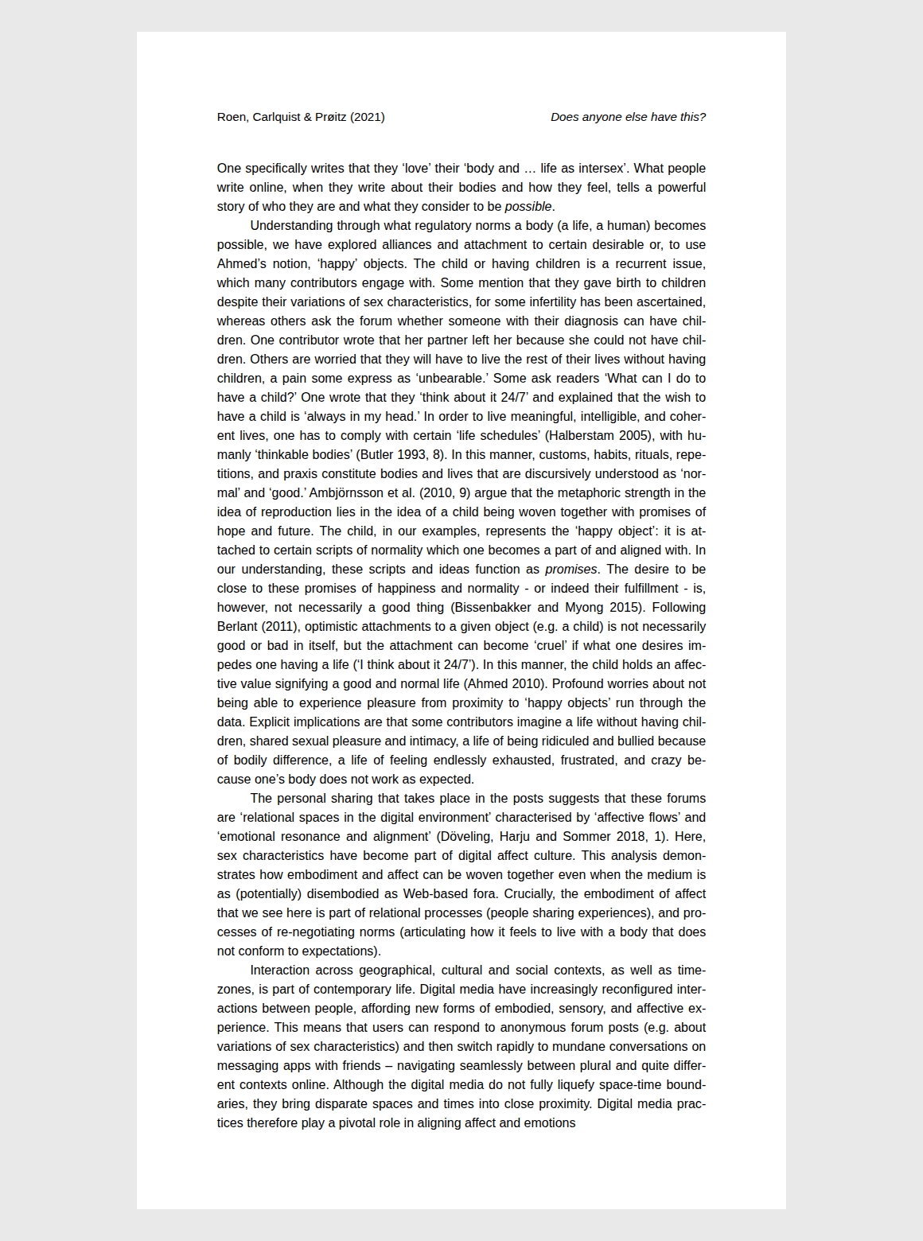Roen, Carlquist & Prøitz (2021) Does anyone else have this?
One specifically writes that they ‘love’ their ‘body and … life as intersex’. What people write online, when they write about their bodies and how they feel, tells a powerful story of who they are and what they consider to be possible.
Understanding through what regulatory norms a body (a life, a human) becomes possible, we have explored alliances and attachment to certain desirable or, to use Ahmed’s notion, ‘happy’ objects. The child or having children is a recurrent issue, which many contributors engage with. Some mention that they gave birth to children despite their variations of sex characteristics, for some infertility has been ascertained, whereas others ask the forum whether someone with their diagnosis can have children. One contributor wrote that her partner left her because she could not have children. Others are worried that they will have to live the rest of their lives without having children, a pain some express as ‘unbearable.’ Some ask readers ‘What can I do to have a child?’ One wrote that they ‘think about it 24/7’ and explained that the wish to have a child is ‘always in my head.’ In order to live meaningful, intelligible, and coherent lives, one has to comply with certain ‘life schedules’ (Halberstam 2005), with humanly ‘thinkable bodies’ (Butler 1993, 8). In this manner, customs, habits, rituals, repetitions, and praxis constitute bodies and lives that are discursively understood as ‘normal’ and ‘good.’ Ambjörnsson et al. (2010, 9) argue that the metaphoric strength in the idea of reproduction lies in the idea of a child being woven together with promises of hope and future. The child, in our examples, represents the ‘happy object’: it is attached to certain scripts of normality which one becomes a part of and aligned with. In our understanding, these scripts and ideas function as promises. The desire to be close to these promises of happiness and normality - or indeed their fulfillment - is, however, not necessarily a good thing (Bissenbakker and Myong 2015). Following Berlant (2011), optimistic attachments to a given object (e.g. a child) is not necessarily good or bad in itself, but the attachment can become ‘cruel’ if what one desires impedes one having a life (‘I think about it 24/7’). In this manner, the child holds an affective value signifying a good and normal life (Ahmed 2010). Profound worries about not being able to experience pleasure from proximity to ‘happy objects’ run through the data. Explicit implications are that some contributors imagine a life without having children, shared sexual pleasure and intimacy, a life of being ridiculed and bullied because of bodily difference, a life of feeling endlessly exhausted, frustrated, and crazy because one’s body does not work as expected.
The personal sharing that takes place in the posts suggests that these forums are ‘relational spaces in the digital environment’ characterised by ‘affective flows’ and ‘emotional resonance and alignment’ (Döveling, Harju and Sommer 2018, 1). Here, sex characteristics have become part of digital affect culture. This analysis demonstrates how embodiment and affect can be woven together even when the medium is as (potentially) disembodied as Web-based fora. Crucially, the embodiment of affect that we see here is part of relational processes (people sharing experiences), and processes of re-negotiating norms (articulating how it feels to live with a body that does not conform to expectations).
Interaction across geographical, cultural and social contexts, as well as time-zones, is part of contemporary life. Digital media have increasingly reconfigured interactions between people, affording new forms of embodied, sensory, and affective experience. This means that users can respond to anonymous forum posts (e.g. about variations of sex characteristics) and then switch rapidly to mundane conversations on messaging apps with friends – navigating seamlessly between plural and quite different contexts online. Although the digital media do not fully liquefy space-time boundaries, they bring disparate spaces and times into close proximity. Digital media practices therefore play a pivotal role in aligning affect and emotions